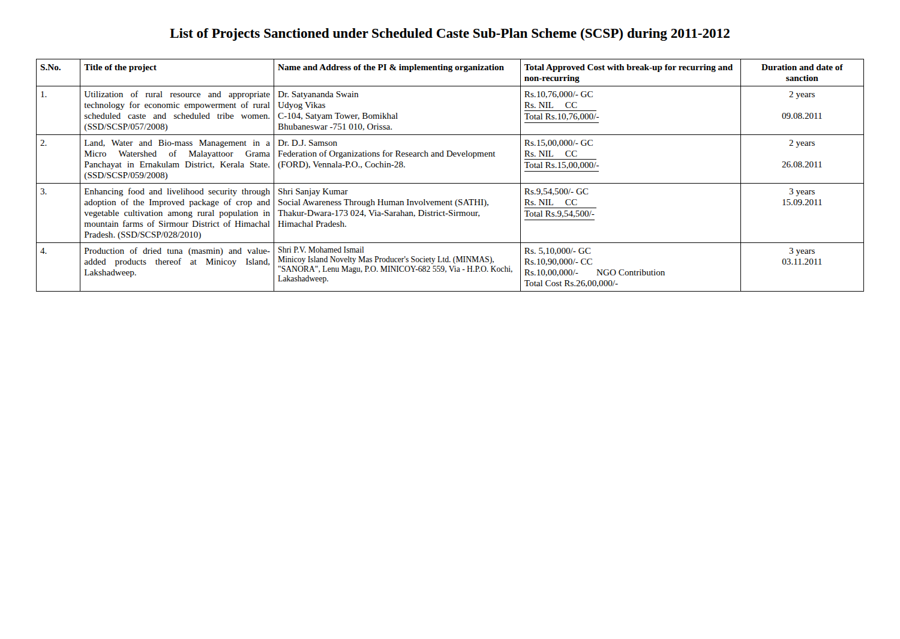List of Projects Sanctioned under Scheduled Caste Sub-Plan Scheme (SCSP) during 2011-2012
| S.No. | Title of the project | Name and Address of the PI & implementing organization | Total Approved Cost with break-up for recurring and non-recurring | Duration and date of sanction |
| --- | --- | --- | --- | --- |
| 1. | Utilization of rural resource and appropriate technology for economic empowerment of rural scheduled caste and scheduled tribe women. (SSD/SCSP/057/2008) | Dr. Satyananda Swain Udyog Vikas C-104, Satyam Tower, Bomikhal Bhubaneswar -751 010, Orissa. | Rs.10,76,000/- GC Rs. NIL CC Total Rs.10,76,000/- | 2 years 09.08.2011 |
| 2. | Land, Water and Bio-mass Management in a Micro Watershed of Malayattoor Grama Panchayat in Ernakulam District, Kerala State. (SSD/SCSP/059/2008) | Dr. D.J. Samson Federation of Organizations for Research and Development (FORD), Vennala-P.O., Cochin-28. | Rs.15,00,000/- GC Rs. NIL CC Total Rs.15,00,000/- | 2 years 26.08.2011 |
| 3. | Enhancing food and livelihood security through adoption of the Improved package of crop and vegetable cultivation among rural population in mountain farms of Sirmour District of Himachal Pradesh. (SSD/SCSP/028/2010) | Shri Sanjay Kumar Social Awareness Through Human Involvement (SATHI), Thakur-Dwara-173 024, Via-Sarahan, District-Sirmour, Himachal Pradesh. | Rs.9,54,500/- GC Rs. NIL CC Total Rs.9,54,500/- | 3 years 15.09.2011 |
| 4. | Production of dried tuna (masmin) and value-added products thereof at Minicoy Island, Lakshadweep. | Shri P.V. Mohamed Ismail Minicoy Island Novelty Mas Producer's Society Ltd. (MINMAS), "SANORA", Lenu Magu, P.O. MINICOY-682 559, Via - H.P.O. Kochi, Lakashadweep. | Rs. 5,10,000/- GC Rs.10,90,000/- CC Rs.10,00,000/- NGO Contribution Total Cost Rs.26,00,000/- | 3 years 03.11.2011 |